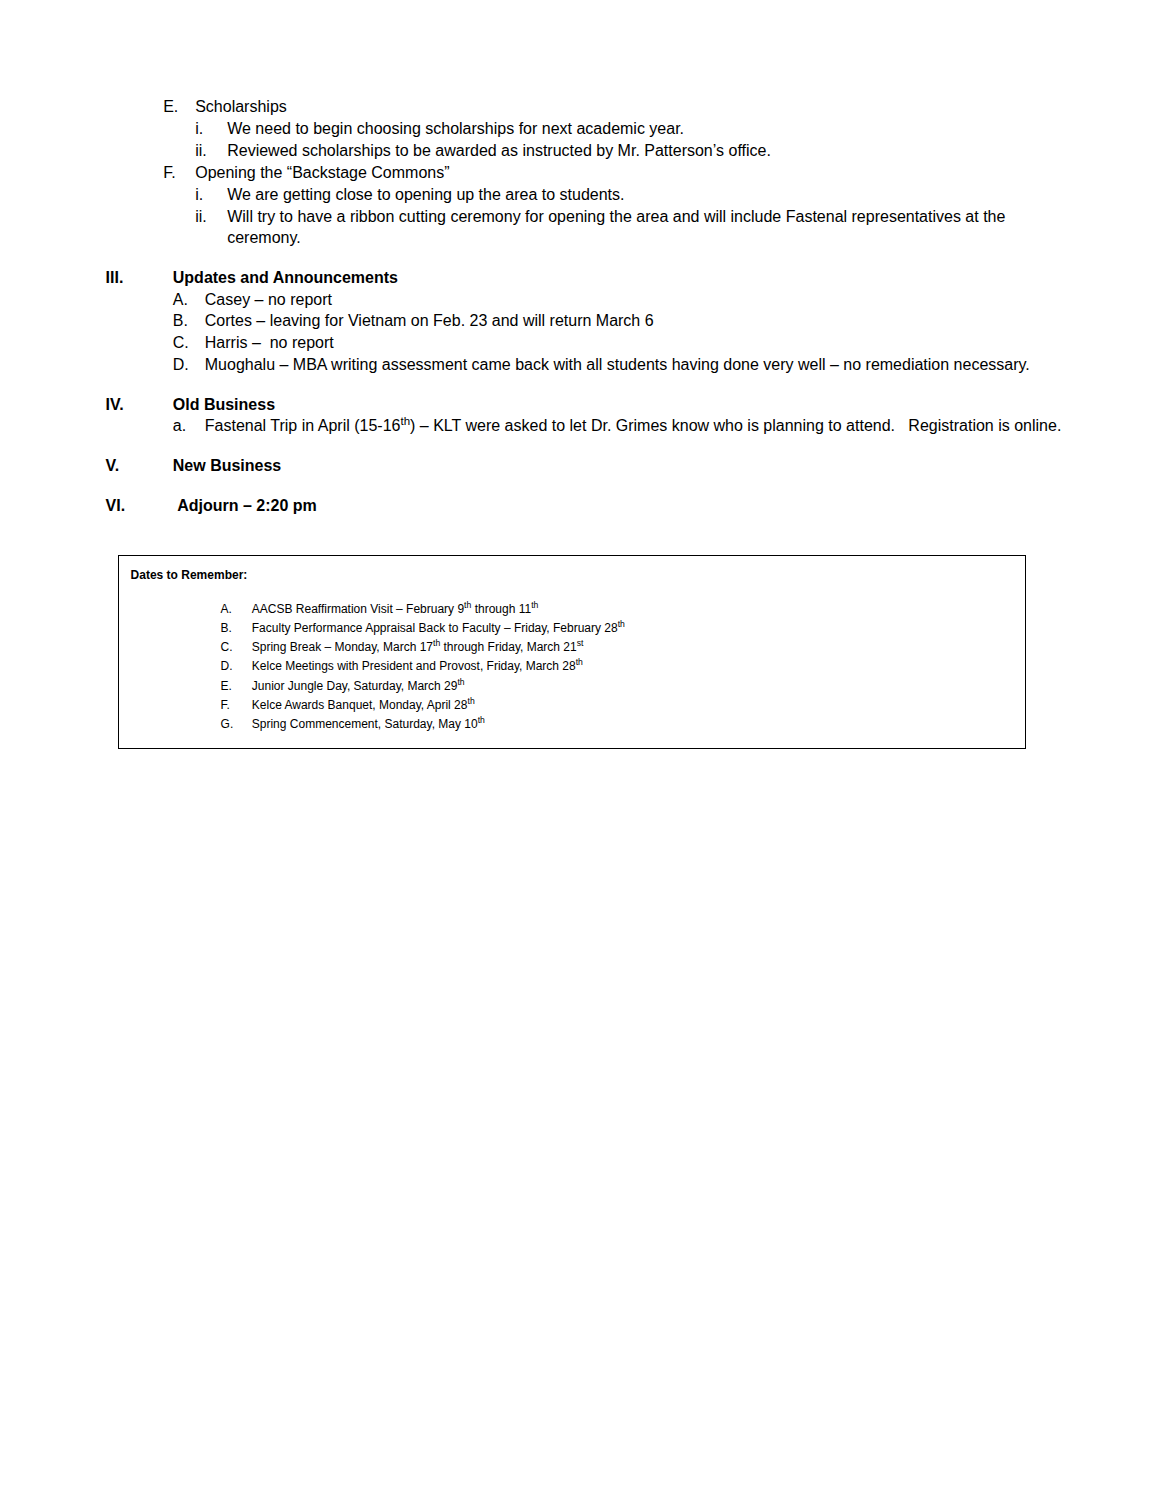E. Scholarships
i. We need to begin choosing scholarships for next academic year.
ii. Reviewed scholarships to be awarded as instructed by Mr. Patterson’s office.
F. Opening the “Backstage Commons”
i. We are getting close to opening up the area to students.
ii. Will try to have a ribbon cutting ceremony for opening the area and will include Fastenal representatives at the ceremony.
III. Updates and Announcements
A. Casey – no report
B. Cortes – leaving for Vietnam on Feb. 23 and will return March 6
C. Harris – no report
D. Muoghalu – MBA writing assessment came back with all students having done very well – no remediation necessary.
IV. Old Business
a. Fastenal Trip in April (15-16th) – KLT were asked to let Dr. Grimes know who is planning to attend. Registration is online.
V. New Business
VI. Adjourn – 2:20 pm
Dates to Remember:
| A. | AACSB Reaffirmation Visit – February 9 th through 11 th |
| B. | Faculty Performance Appraisal Back to Faculty – Friday, February 28 th |
| C. | Spring Break – Monday, March 17 th through Friday, March 21 st |
| D. | Kelce Meetings with President and Provost, Friday, March 28 th |
| E. | Junior Jungle Day, Saturday, March 29 th |
| F. | Kelce Awards Banquet, Monday, April 28 th |
| G. | Spring Commencement, Saturday, May 10 th |